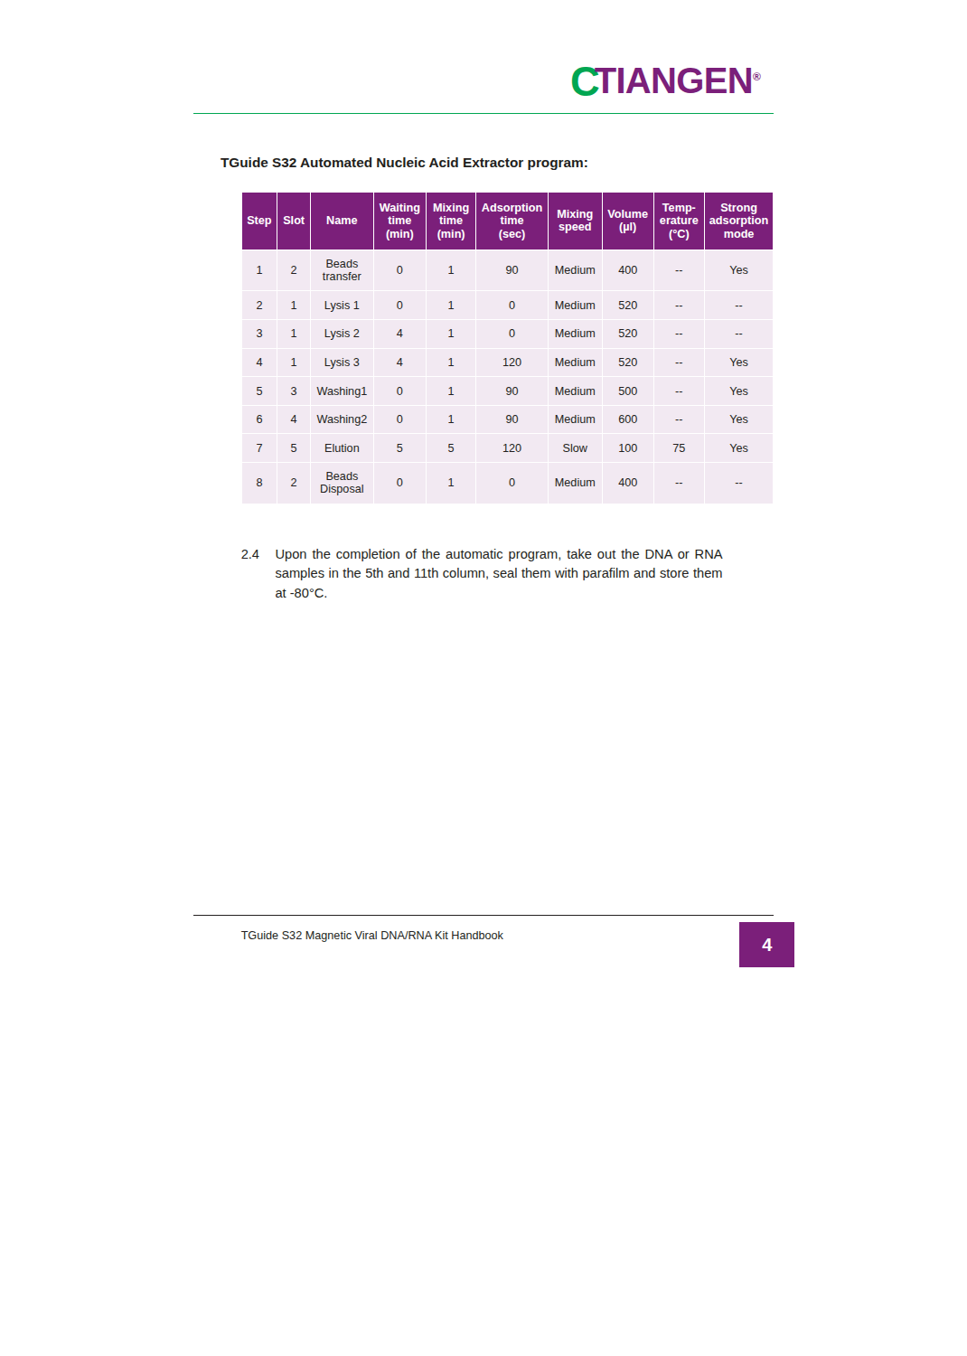CTIANGEN®
TGuide S32 Automated Nucleic Acid Extractor program:
| Step | Slot | Name | Waiting time (min) | Mixing time (min) | Adsorption time (sec) | Mixing speed | Volume (µl) | Temp- erature (°C) | Strong adsorption mode |
| --- | --- | --- | --- | --- | --- | --- | --- | --- | --- |
| 1 | 2 | Beads transfer | 0 | 1 | 90 | Medium | 400 | -- | Yes |
| 2 | 1 | Lysis 1 | 0 | 1 | 0 | Medium | 520 | -- | -- |
| 3 | 1 | Lysis 2 | 4 | 1 | 0 | Medium | 520 | -- | -- |
| 4 | 1 | Lysis 3 | 4 | 1 | 120 | Medium | 520 | -- | Yes |
| 5 | 3 | Washing1 | 0 | 1 | 90 | Medium | 500 | -- | Yes |
| 6 | 4 | Washing2 | 0 | 1 | 90 | Medium | 600 | -- | Yes |
| 7 | 5 | Elution | 5 | 5 | 120 | Slow | 100 | 75 | Yes |
| 8 | 2 | Beads Disposal | 0 | 1 | 0 | Medium | 400 | -- | -- |
2.4 Upon the completion of the automatic program, take out the DNA or RNA samples in the 5th and 11th column, seal them with parafilm and store them at -80°C.
TGuide S32 Magnetic Viral DNA/RNA Kit Handbook
4